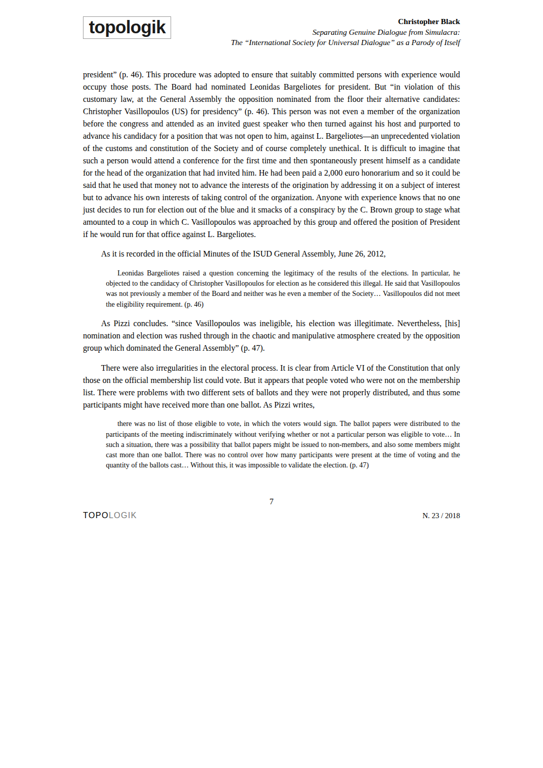topologik
Christopher Black
Separating Genuine Dialogue from Simulacra:
The “International Society for Universal Dialogue” as a Parody of Itself
president” (p. 46). This procedure was adopted to ensure that suitably committed persons with experience would occupy those posts. The Board had nominated Leonidas Bargeliotes for president. But “in violation of this customary law, at the General Assembly the opposition nominated from the floor their alternative candidates: Christopher Vasillopoulos (US) for presidency” (p. 46). This person was not even a member of the organization before the congress and attended as an invited guest speaker who then turned against his host and purported to advance his candidacy for a position that was not open to him, against L. Bargeliotes—an unprecedented violation of the customs and constitution of the Society and of course completely unethical. It is difficult to imagine that such a person would attend a conference for the first time and then spontaneously present himself as a candidate for the head of the organization that had invited him. He had been paid a 2,000 euro honorarium and so it could be said that he used that money not to advance the interests of the origination by addressing it on a subject of interest but to advance his own interests of taking control of the organization. Anyone with experience knows that no one just decides to run for election out of the blue and it smacks of a conspiracy by the C. Brown group to stage what amounted to a coup in which C. Vasillopoulos was approached by this group and offered the position of President if he would run for that office against L. Bargeliotes.
As it is recorded in the official Minutes of the ISUD General Assembly, June 26, 2012,
Leonidas Bargeliotes raised a question concerning the legitimacy of the results of the elections. In particular, he objected to the candidacy of Christopher Vasillopoulos for election as he considered this illegal. He said that Vasillopoulos was not previously a member of the Board and neither was he even a member of the Society… Vasillopoulos did not meet the eligibility requirement. (p. 46)
As Pizzi concludes. “since Vasillopoulos was ineligible, his election was illegitimate. Nevertheless, [his] nomination and election was rushed through in the chaotic and manipulative atmosphere created by the opposition group which dominated the General Assembly” (p. 47).
There were also irregularities in the electoral process. It is clear from Article VI of the Constitution that only those on the official membership list could vote. But it appears that people voted who were not on the membership list. There were problems with two different sets of ballots and they were not properly distributed, and thus some participants might have received more than one ballot. As Pizzi writes,
there was no list of those eligible to vote, in which the voters would sign. The ballot papers were distributed to the participants of the meeting indiscriminately without verifying whether or not a particular person was eligible to vote… In such a situation, there was a possibility that ballot papers might be issued to non-members, and also some members might cast more than one ballot. There was no control over how many participants were present at the time of voting and the quantity of the ballots cast… Without this, it was impossible to validate the election. (p. 47)
7
TOPOLOGIK
N. 23 / 2018